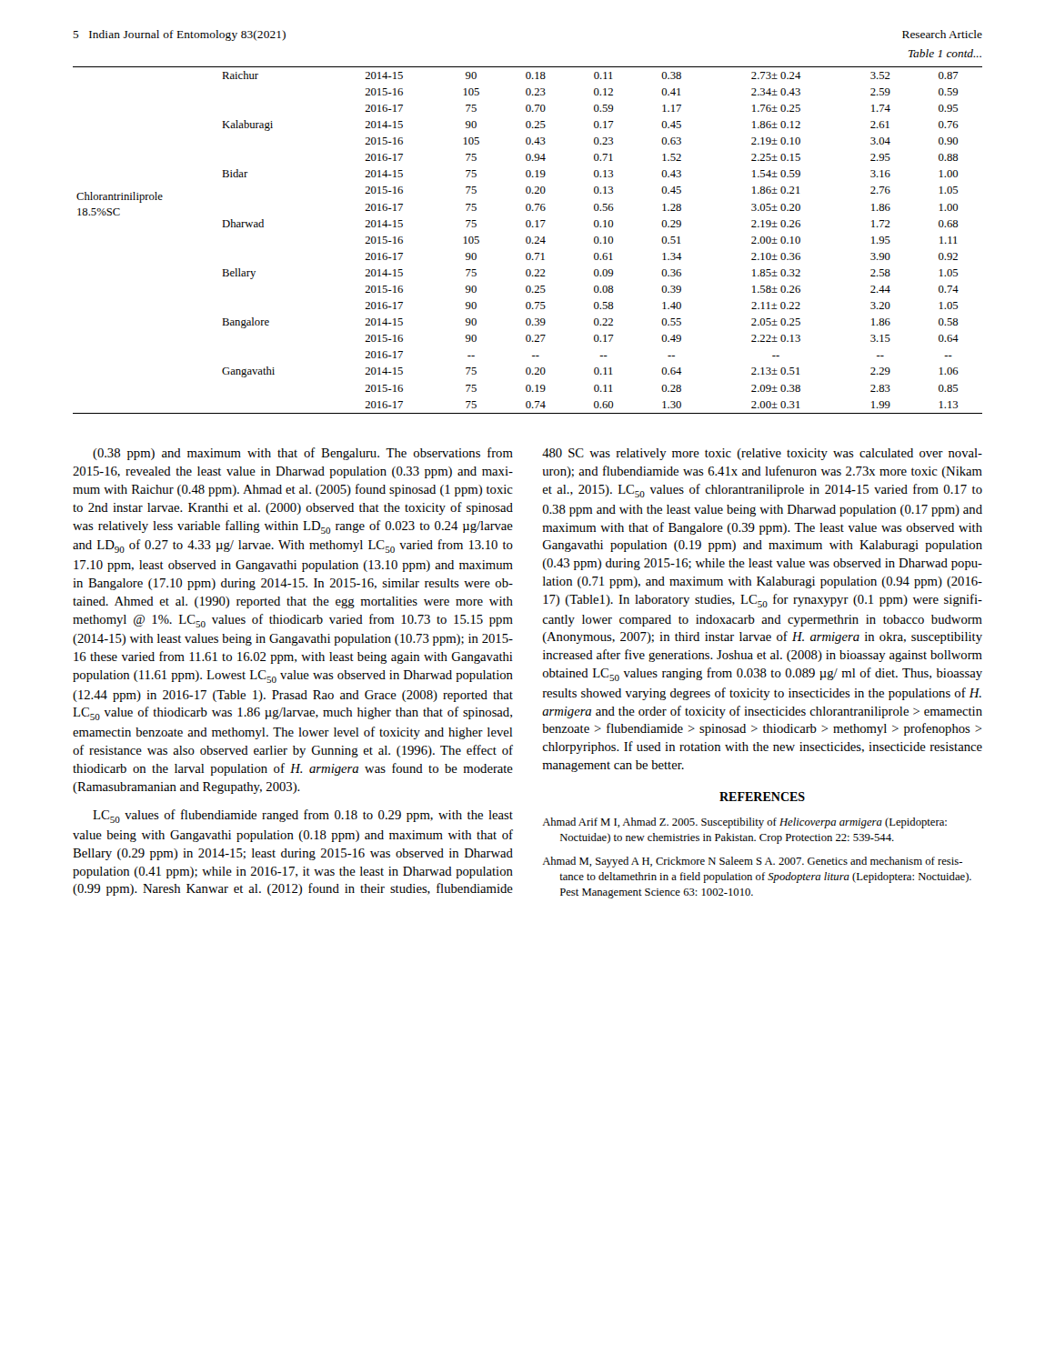5 Indian Journal of Entomology 83(2021)
Research Article
Table 1 contd...
| | Raichur | 2014-15 | 90 | 0.18 | 0.11 | 0.38 | 2.73± 0.24 | 3.52 | 0.87 |
| | 2015-16 | 105 | 0.23 | 0.12 | 0.41 | 2.34± 0.43 | 2.59 | 0.59 |
| | 2016-17 | 75 | 0.70 | 0.59 | 1.17 | 1.76± 0.25 | 1.74 | 0.95 |
| Kalaburagi | 2014-15 | 90 | 0.25 | 0.17 | 0.45 | 1.86± 0.12 | 2.61 | 0.76 |
| | 2015-16 | 105 | 0.43 | 0.23 | 0.63 | 2.19± 0.10 | 3.04 | 0.90 |
| | 2016-17 | 75 | 0.94 | 0.71 | 1.52 | 2.25± 0.15 | 2.95 | 0.88 |
| Bidar | 2014-15 | 75 | 0.19 | 0.13 | 0.43 | 1.54± 0.59 | 3.16 | 1.00 |
| | 2015-16 | 75 | 0.20 | 0.13 | 0.45 | 1.86± 0.21 | 2.76 | 1.05 |
| | 2016-17 | 75 | 0.76 | 0.56 | 1.28 | 3.05± 0.20 | 1.86 | 1.00 |
| Dharwad | 2014-15 | 75 | 0.17 | 0.10 | 0.29 | 2.19± 0.26 | 1.72 | 0.68 |
| | 2015-16 | 105 | 0.24 | 0.10 | 0.51 | 2.00± 0.10 | 1.95 | 1.11 |
| | 2016-17 | 90 | 0.71 | 0.61 | 1.34 | 2.10± 0.36 | 3.90 | 0.92 |
| Bellary | 2014-15 | 75 | 0.22 | 0.09 | 0.36 | 1.85± 0.32 | 2.58 | 1.05 |
| | 2015-16 | 90 | 0.25 | 0.08 | 0.39 | 1.58± 0.26 | 2.44 | 0.74 |
| | 2016-17 | 90 | 0.75 | 0.58 | 1.40 | 2.11± 0.22 | 3.20 | 1.05 |
| Bangalore | 2014-15 | 90 | 0.39 | 0.22 | 0.55 | 2.05± 0.25 | 1.86 | 0.58 |
| | 2015-16 | 90 | 0.27 | 0.17 | 0.49 | 2.22± 0.13 | 3.15 | 0.64 |
| | 2016-17 | -- | -- | -- | -- | -- | -- | -- |
| Gangavathi | 2014-15 | 75 | 0.20 | 0.11 | 0.64 | 2.13± 0.51 | 2.29 | 1.06 |
| | 2015-16 | 75 | 0.19 | 0.11 | 0.28 | 2.09± 0.38 | 2.83 | 0.85 |
| | 2016-17 | 75 | 0.74 | 0.60 | 1.30 | 2.00± 0.31 | 1.99 | 1.13 |
Chlorantriniliprole
18.5%SC
(0.38 ppm) and maximum with that of Bengaluru. The observations from 2015-16, revealed the least value in Dharwad population (0.33 ppm) and maximum with Raichur (0.48 ppm). Ahmad et al. (2005) found spinosad (1 ppm) toxic to 2nd instar larvae. Kranthi et al. (2000) observed that the toxicity of spinosad was relatively less variable falling within LD50 range of 0.023 to 0.24 µg/larvae and LD90 of 0.27 to 4.33 µg/ larvae. With methomyl LC50 varied from 13.10 to 17.10 ppm, least observed in Gangavathi population (13.10 ppm) and maximum in Bangalore (17.10 ppm) during 2014-15. In 2015-16, similar results were obtained. Ahmed et al. (1990) reported that the egg mortalities were more with methomyl @ 1%. LC50 values of thiodicarb varied from 10.73 to 15.15 ppm (2014-15) with least values being in Gangavathi population (10.73 ppm); in 2015-16 these varied from 11.61 to 16.02 ppm, with least being again with Gangavathi population (11.61 ppm). Lowest LC50 value was observed in Dharwad population (12.44 ppm) in 2016-17 (Table 1). Prasad Rao and Grace (2008) reported that LC50 value of thiodicarb was 1.86 µg/larvae, much higher than that of spinosad, emamectin benzoate and methomyl. The lower level of toxicity and higher level of resistance was also observed earlier by Gunning et al. (1996). The effect of thiodicarb on the larval population of H. armigera was found to be moderate (Ramasubramanian and Regupathy, 2003).
LC50 values of flubendiamide ranged from 0.18 to 0.29 ppm, with the least value being with Gangavathi population (0.18 ppm) and maximum with that of Bellary (0.29 ppm) in 2014-15; least during 2015-16 was observed in Dharwad population (0.41 ppm); while in 2016-17, it was the least in Dharwad population (0.99 ppm). Naresh Kanwar et al. (2012) found in their studies, flubendiamide 480 SC was relatively more toxic (relative toxicity was calculated over novaluron); and flubendiamide was 6.41x and lufenuron was 2.73x more toxic (Nikam et al., 2015). LC50 values of chlorantraniliprole in 2014-15 varied from 0.17 to 0.38 ppm and with the least value being with Dharwad population (0.17 ppm) and maximum with that of Bangalore (0.39 ppm). The least value was observed with Gangavathi population (0.19 ppm) and maximum with Kalaburagi population (0.43 ppm) during 2015-16; while the least value was observed in Dharwad population (0.71 ppm), and maximum with Kalaburagi population (0.94 ppm) (2016-17) (Table1). In laboratory studies, LC50 for rynaxypyr (0.1 ppm) were significantly lower compared to indoxacarb and cypermethrin in tobacco budworm (Anonymous, 2007); in third instar larvae of H. armigera in okra, susceptibility increased after five generations. Joshua et al. (2008) in bioassay against bollworm obtained LC50 values ranging from 0.038 to 0.089 µg/ ml of diet. Thus, bioassay results showed varying degrees of toxicity to insecticides in the populations of H. armigera and the order of toxicity of insecticides chlorantraniliprole > emamectin benzoate > flubendiamide > spinosad > thiodicarb > methomyl > profenophos > chlorpyriphos. If used in rotation with the new insecticides, insecticide resistance management can be better.
REFERENCES
Ahmad Arif M I, Ahmad Z. 2005. Susceptibility of Helicoverpa armigera (Lepidoptera: Noctuidae) to new chemistries in Pakistan. Crop Protection 22: 539-544.
Ahmad M, Sayyed A H, Crickmore N Saleem S A. 2007. Genetics and mechanism of resistance to deltamethrin in a field population of Spodoptera litura (Lepidoptera: Noctuidae). Pest Management Science 63: 1002-1010.